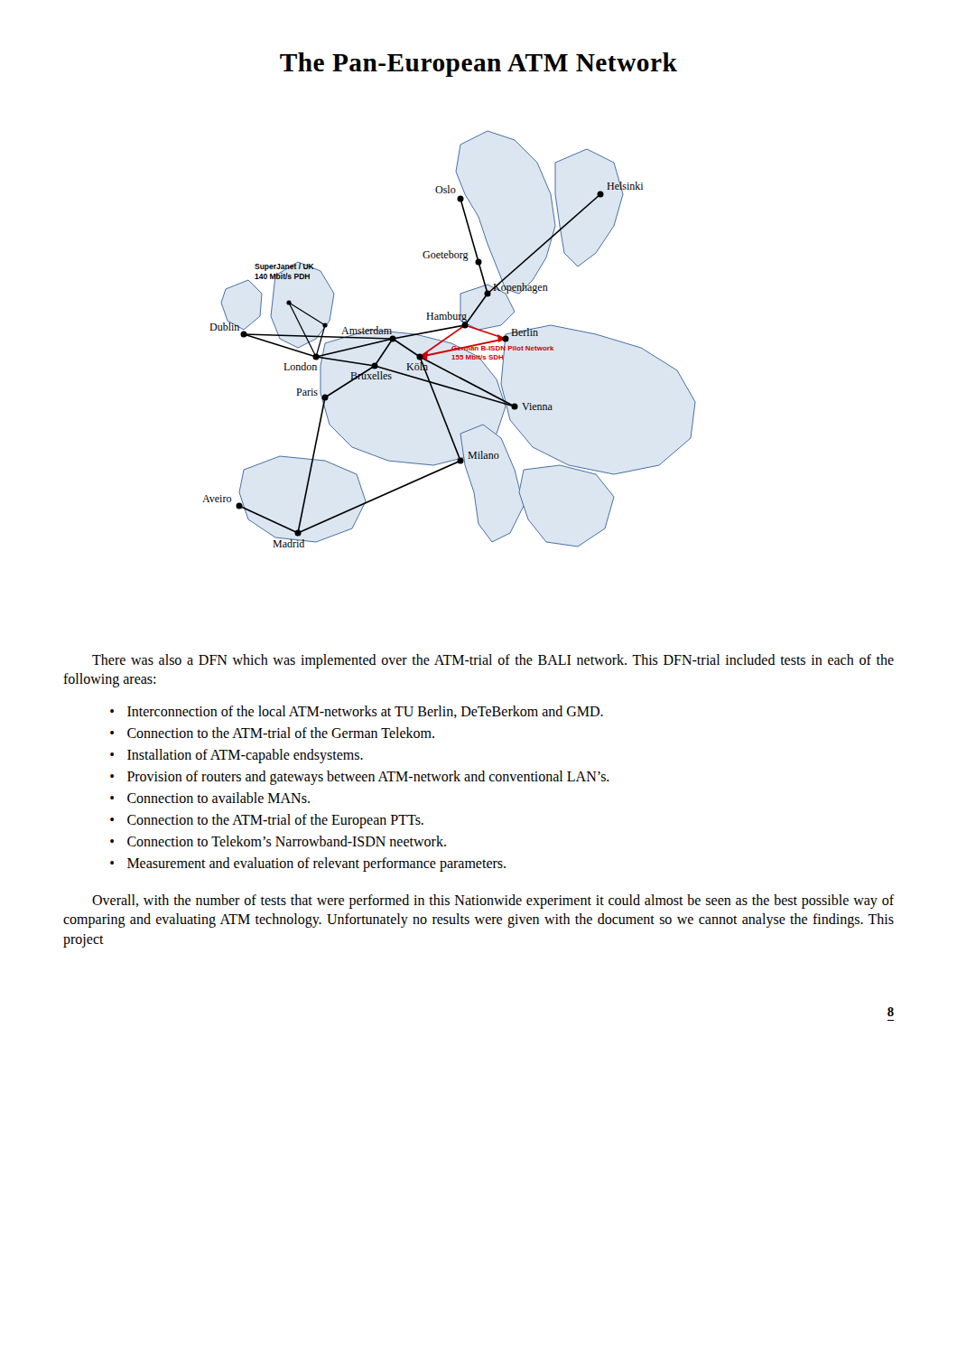The Pan-European ATM Network
Helsinki Oslo Goeteborg Kopenhagen Hamburg Berlin Köln Amsterdam Bruxelles London Dublin Paris Vienna Milano Madrid Aveiro SuperJanet / UK 140 Mbit/s PDH German B-ISDN Pilot Network 155 Mbit/s SDH
There was also a DFN which was implemented over the ATM-trial of the BALI network. This DFN-trial included tests in each of the following areas:
Interconnection of the local ATM-networks at TU Berlin, DeTeBerkom and GMD.
Connection to the ATM-trial of the German Telekom.
Installation of ATM-capable endsystems.
Provision of routers and gateways between ATM-network and conventional LAN’s.
Connection to available MANs.
Connection to the ATM-trial of the European PTTs.
Connection to Telekom’s Narrowband-ISDN neetwork.
Measurement and evaluation of relevant performance parameters.
Overall, with the number of tests that were performed in this Nationwide experiment it could almost be seen as the best possible way of comparing and evaluating ATM technology. Unfortunately no results were given with the document so we cannot analyse the findings. This project
8